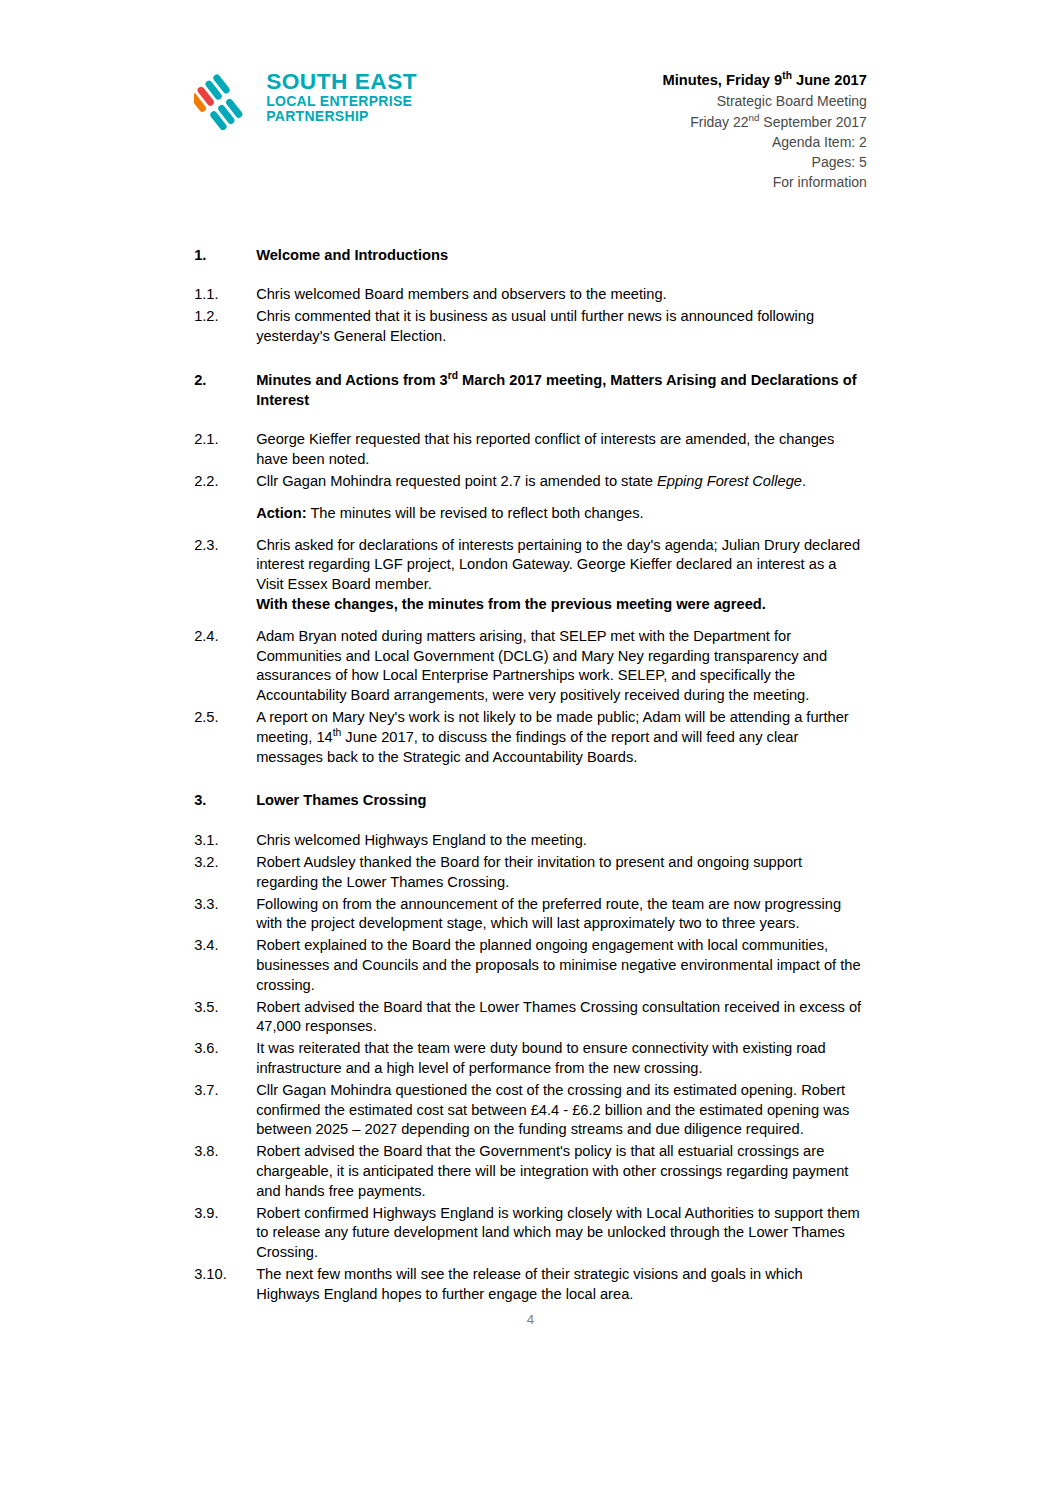SOUTH EAST
LOCAL ENTERPRISE
PARTNERSHIP
Minutes, Friday 9th June 2017
Strategic Board Meeting
Friday 22nd September 2017
Agenda Item: 2
Pages: 5
For information
1.
Welcome and Introductions
1.1.
Chris welcomed Board members and observers to the meeting.
1.2.
Chris commented that it is business as usual until further news is announced following yesterday's General Election.
2.
Minutes and Actions from 3rd March 2017 meeting, Matters Arising and Declarations of Interest
2.1.
George Kieffer requested that his reported conflict of interests are amended, the changes have been noted.
2.2.
Cllr Gagan Mohindra requested point 2.7 is amended to state Epping Forest College.
Action: The minutes will be revised to reflect both changes.
2.3.
Chris asked for declarations of interests pertaining to the day's agenda; Julian Drury declared interest regarding LGF project, London Gateway. George Kieffer declared an interest as a Visit Essex Board member.
With these changes, the minutes from the previous meeting were agreed.
2.4.
Adam Bryan noted during matters arising, that SELEP met with the Department for Communities and Local Government (DCLG) and Mary Ney regarding transparency and assurances of how Local Enterprise Partnerships work. SELEP, and specifically the Accountability Board arrangements, were very positively received during the meeting.
2.5.
A report on Mary Ney's work is not likely to be made public; Adam will be attending a further meeting, 14th June 2017, to discuss the findings of the report and will feed any clear messages back to the Strategic and Accountability Boards.
3.
Lower Thames Crossing
3.1.
Chris welcomed Highways England to the meeting.
3.2.
Robert Audsley thanked the Board for their invitation to present and ongoing support regarding the Lower Thames Crossing.
3.3.
Following on from the announcement of the preferred route, the team are now progressing with the project development stage, which will last approximately two to three years.
3.4.
Robert explained to the Board the planned ongoing engagement with local communities, businesses and Councils and the proposals to minimise negative environmental impact of the crossing.
3.5.
Robert advised the Board that the Lower Thames Crossing consultation received in excess of 47,000 responses.
3.6.
It was reiterated that the team were duty bound to ensure connectivity with existing road infrastructure and a high level of performance from the new crossing.
3.7.
Cllr Gagan Mohindra questioned the cost of the crossing and its estimated opening. Robert confirmed the estimated cost sat between £4.4 - £6.2 billion and the estimated opening was between 2025 – 2027 depending on the funding streams and due diligence required.
3.8.
Robert advised the Board that the Government's policy is that all estuarial crossings are chargeable, it is anticipated there will be integration with other crossings regarding payment and hands free payments.
3.9.
Robert confirmed Highways England is working closely with Local Authorities to support them to release any future development land which may be unlocked through the Lower Thames Crossing.
3.10.
The next few months will see the release of their strategic visions and goals in which Highways England hopes to further engage the local area.
4